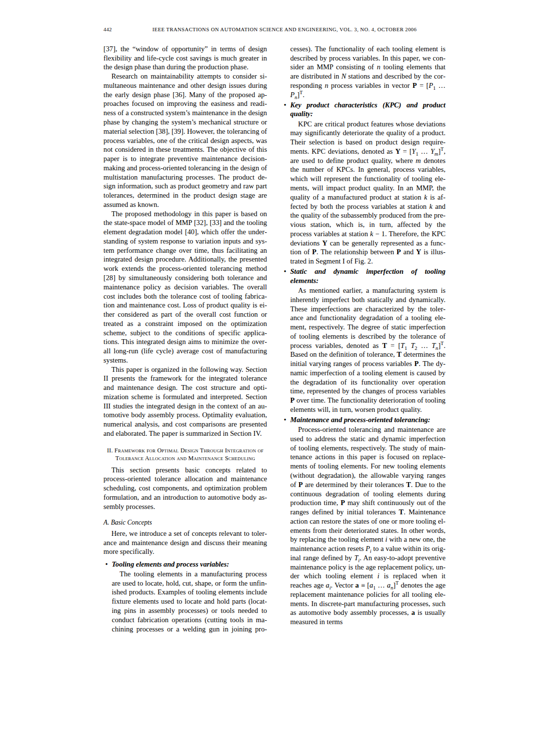442 IEEE Transactions on Automation Science and Engineering, Vol. 3, No. 4, October 2006
[37], the “window of opportunity” in terms of design flexibility and life-cycle cost savings is much greater in the design phase than during the production phase.
Research on maintainability attempts to consider simultaneous maintenance and other design issues during the early design phase [36]. Many of the proposed approaches focused on improving the easiness and readiness of a constructed system’s maintenance in the design phase by changing the system’s mechanical structure or material selection [38], [39]. However, the tolerancing of process variables, one of the critical design aspects, was not considered in these treatments. The objective of this paper is to integrate preventive maintenance decision-making and process-oriented tolerancing in the design of multistation manufacturing processes. The product design information, such as product geometry and raw part tolerances, determined in the product design stage are assumed as known.
The proposed methodology in this paper is based on the state-space model of MMP [32], [33] and the tooling element degradation model [40], which offer the understanding of system response to variation inputs and system performance change over time, thus facilitating an integrated design procedure. Additionally, the presented work extends the process-oriented tolerancing method [28] by simultaneously considering both tolerance and maintenance policy as decision variables. The overall cost includes both the tolerance cost of tooling fabrication and maintenance cost. Loss of product quality is either considered as part of the overall cost function or treated as a constraint imposed on the optimization scheme, subject to the conditions of specific applications. This integrated design aims to minimize the overall long-run (life cycle) average cost of manufacturing systems.
This paper is organized in the following way. Section II presents the framework for the integrated tolerance and maintenance design. The cost structure and optimization scheme is formulated and interpreted. Section III studies the integrated design in the context of an automotive body assembly process. Optimality evaluation, numerical analysis, and cost comparisons are presented and elaborated. The paper is summarized in Section IV.
II. Framework for Optimal Design Through Integration of Tolerance Allocation and Maintenance Scheduling
This section presents basic concepts related to process-oriented tolerance allocation and maintenance scheduling, cost components, and optimization problem formulation, and an introduction to automotive body assembly processes.
A. Basic Concepts
Here, we introduce a set of concepts relevant to tolerance and maintenance design and discuss their meaning more specifically.
Tooling elements and process variables: The tooling elements in a manufacturing process are used to locate, hold, cut, shape, or form the unfinished products. Examples of tooling elements include fixture elements used to locate and hold parts (locating pins in assembly processes) or tools needed to conduct fabrication operations (cutting tools in machining processes or a welding gun in joining processes). The functionality of each tooling element is described by process variables. In this paper, we consider an MMP consisting of n tooling elements that are distributed in N stations and described by the corresponding n process variables in vector P = [P1 … Pn]T.
Key product characteristics (KPC) and product quality: KPC are critical product features whose deviations may significantly deteriorate the quality of a product. Their selection is based on product design requirements. KPC deviations, denoted as Y = [Y1 … Ym]T, are used to define product quality, where m denotes the number of KPCs. In general, process variables, which will represent the functionality of tooling elements, will impact product quality. In an MMP, the quality of a manufactured product at station k is affected by both the process variables at station k and the quality of the subassembly produced from the previous station, which is, in turn, affected by the process variables at station k − 1. Therefore, the KPC deviations Y can be generally represented as a function of P. The relationship between P and Y is illustrated in Segment I of Fig. 2.
Static and dynamic imperfection of tooling elements: As mentioned earlier, a manufacturing system is inherently imperfect both statically and dynamically. These imperfections are characterized by the tolerance and functionality degradation of a tooling element, respectively. The degree of static imperfection of tooling elements is described by the tolerance of process variables, denoted as T = [T1 T2 … Tn]T. Based on the definition of tolerance, T determines the initial varying ranges of process variables P. The dynamic imperfection of a tooling element is caused by the degradation of its functionality over operation time, represented by the changes of process variables P over time. The functionality deterioration of tooling elements will, in turn, worsen product quality.
Maintenance and process-oriented tolerancing: Process-oriented tolerancing and maintenance are used to address the static and dynamic imperfection of tooling elements, respectively. The study of maintenance actions in this paper is focused on replacements of tooling elements. For new tooling elements (without degradation), the allowable varying ranges of P are determined by their tolerances T. Due to the continuous degradation of tooling elements during production time, P may shift continuously out of the ranges defined by initial tolerances T. Maintenance action can restore the states of one or more tooling elements from their deteriorated states. In other words, by replacing the tooling element i with a new one, the maintenance action resets Pi to a value within its original range defined by Ti. An easy-to-adopt preventive maintenance policy is the age replacement policy, under which tooling element i is replaced when it reaches age ai. Vector a ≡ [a1 … an]T denotes the age replacement maintenance policies for all tooling elements. In discrete-part manufacturing processes, such as automotive body assembly processes, a is usually measured in terms